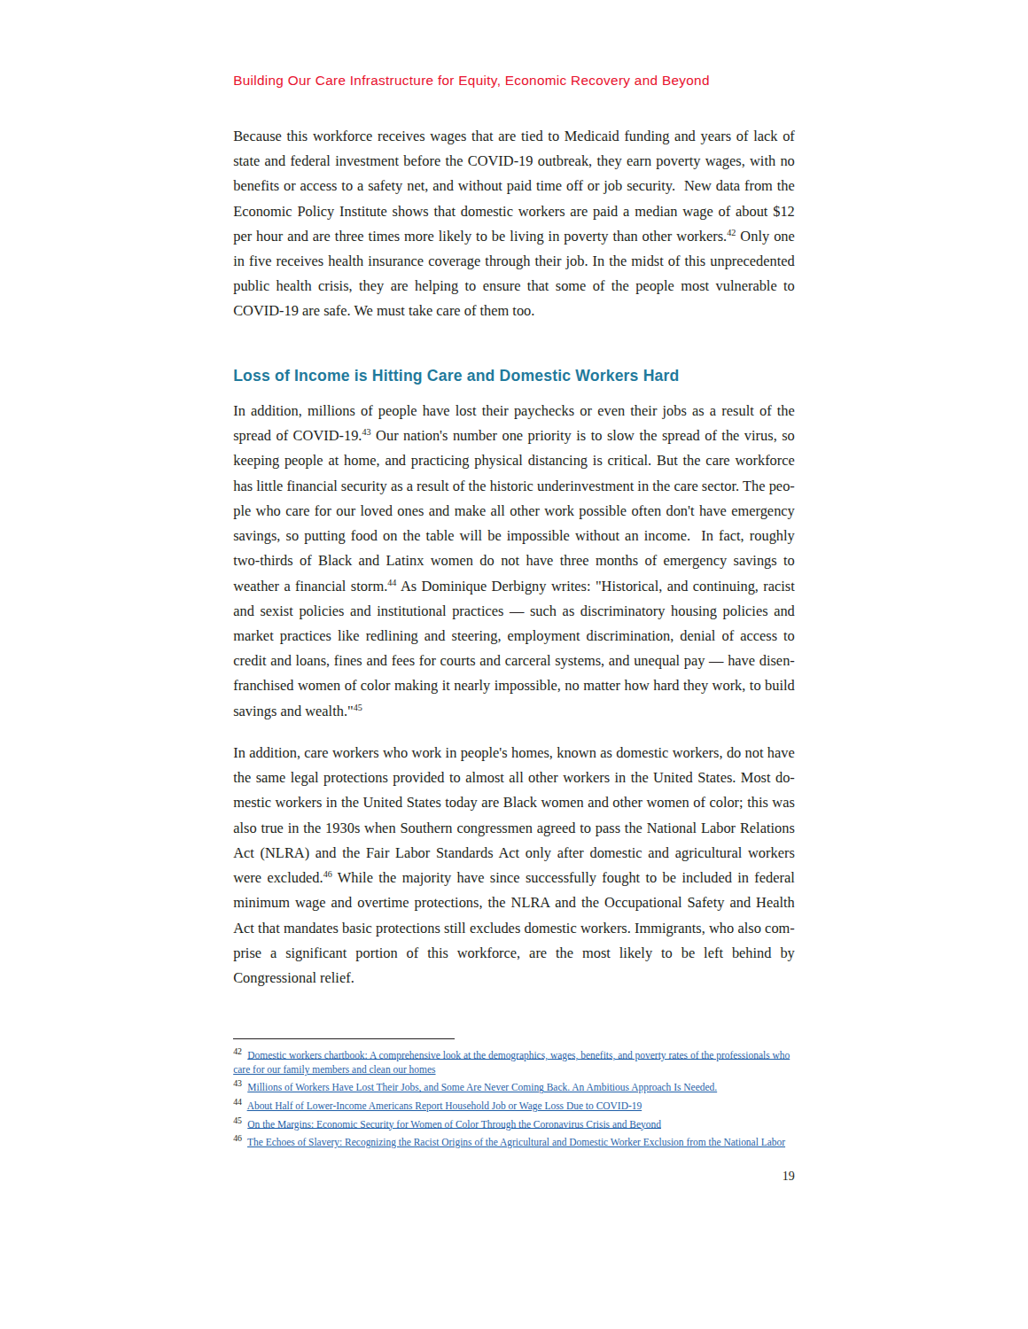Building Our Care Infrastructure for Equity, Economic Recovery and Beyond
Because this workforce receives wages that are tied to Medicaid funding and years of lack of state and federal investment before the COVID-19 outbreak, they earn poverty wages, with no benefits or access to a safety net, and without paid time off or job security. New data from the Economic Policy Institute shows that domestic workers are paid a median wage of about $12 per hour and are three times more likely to be living in poverty than other workers.42 Only one in five receives health insurance coverage through their job. In the midst of this unprecedented public health crisis, they are helping to ensure that some of the people most vulnerable to COVID-19 are safe. We must take care of them too.
Loss of Income is Hitting Care and Domestic Workers Hard
In addition, millions of people have lost their paychecks or even their jobs as a result of the spread of COVID-19.43 Our nation's number one priority is to slow the spread of the virus, so keeping people at home, and practicing physical distancing is critical. But the care workforce has little financial security as a result of the historic underinvestment in the care sector. The people who care for our loved ones and make all other work possible often don't have emergency savings, so putting food on the table will be impossible without an income. In fact, roughly two-thirds of Black and Latinx women do not have three months of emergency savings to weather a financial storm.44 As Dominique Derbigny writes: "Historical, and continuing, racist and sexist policies and institutional practices — such as discriminatory housing policies and market practices like redlining and steering, employment discrimination, denial of access to credit and loans, fines and fees for courts and carceral systems, and unequal pay — have disenfranchised women of color making it nearly impossible, no matter how hard they work, to build savings and wealth."45
In addition, care workers who work in people's homes, known as domestic workers, do not have the same legal protections provided to almost all other workers in the United States. Most domestic workers in the United States today are Black women and other women of color; this was also true in the 1930s when Southern congressmen agreed to pass the National Labor Relations Act (NLRA) and the Fair Labor Standards Act only after domestic and agricultural workers were excluded.46 While the majority have since successfully fought to be included in federal minimum wage and overtime protections, the NLRA and the Occupational Safety and Health Act that mandates basic protections still excludes domestic workers. Immigrants, who also comprise a significant portion of this workforce, are the most likely to be left behind by Congressional relief.
42 Domestic workers chartbook: A comprehensive look at the demographics, wages, benefits, and poverty rates of the professionals who care for our family members and clean our homes
43 Millions of Workers Have Lost Their Jobs, and Some Are Never Coming Back. An Ambitious Approach Is Needed.
44 About Half of Lower-Income Americans Report Household Job or Wage Loss Due to COVID-19
45 On the Margins: Economic Security for Women of Color Through the Coronavirus Crisis and Beyond
46 The Echoes of Slavery: Recognizing the Racist Origins of the Agricultural and Domestic Worker Exclusion from the National Labor
19